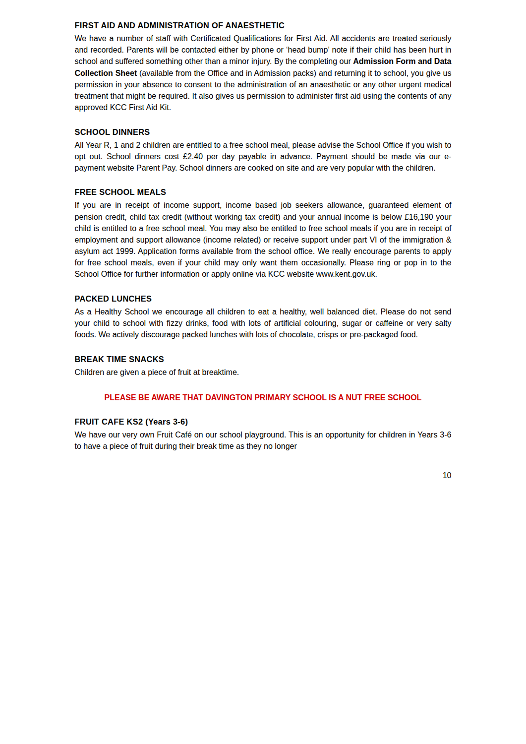FIRST AID AND ADMINISTRATION OF ANAESTHETIC
We have a number of staff with Certificated Qualifications for First Aid. All accidents are treated seriously and recorded. Parents will be contacted either by phone or ‘head bump’ note if their child has been hurt in school and suffered something other than a minor injury. By the completing our Admission Form and Data Collection Sheet (available from the Office and in Admission packs) and returning it to school, you give us permission in your absence to consent to the administration of an anaesthetic or any other urgent medical treatment that might be required. It also gives us permission to administer first aid using the contents of any approved KCC First Aid Kit.
SCHOOL DINNERS
All Year R, 1 and 2 children are entitled to a free school meal, please advise the School Office if you wish to opt out. School dinners cost £2.40 per day payable in advance. Payment should be made via our e-payment website Parent Pay. School dinners are cooked on site and are very popular with the children.
FREE SCHOOL MEALS
If you are in receipt of income support, income based job seekers allowance, guaranteed element of pension credit, child tax credit (without working tax credit) and your annual income is below £16,190 your child is entitled to a free school meal. You may also be entitled to free school meals if you are in receipt of employment and support allowance (income related) or receive support under part VI of the immigration & asylum act 1999. Application forms available from the school office. We really encourage parents to apply for free school meals, even if your child may only want them occasionally. Please ring or pop in to the School Office for further information or apply online via KCC website www.kent.gov.uk.
PACKED LUNCHES
As a Healthy School we encourage all children to eat a healthy, well balanced diet. Please do not send your child to school with fizzy drinks, food with lots of artificial colouring, sugar or caffeine or very salty foods. We actively discourage packed lunches with lots of chocolate, crisps or pre-packaged food.
BREAK TIME SNACKS
Children are given a piece of fruit at breaktime.
PLEASE BE AWARE THAT DAVINGTON PRIMARY SCHOOL IS A NUT FREE SCHOOL
FRUIT CAFE KS2 (Years 3-6)
We have our very own Fruit Café on our school playground. This is an opportunity for children in Years 3-6 to have a piece of fruit during their break time as they no longer
10